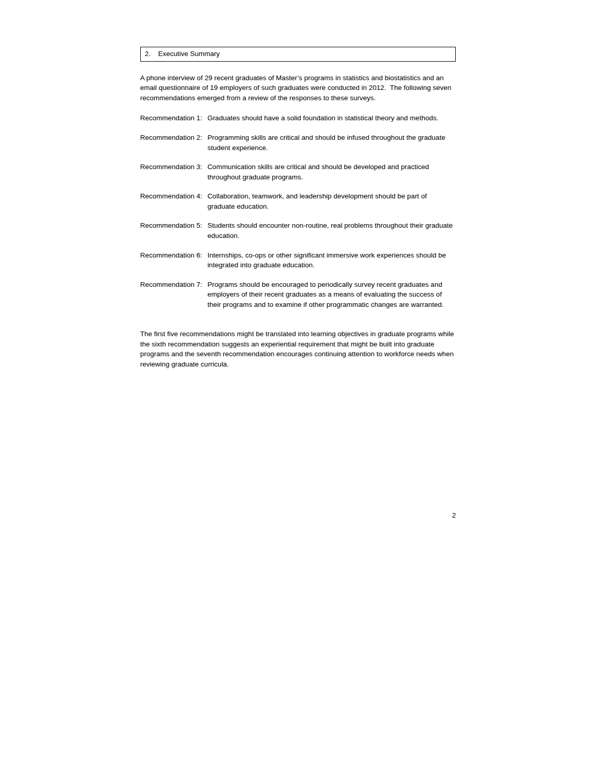2. Executive Summary
A phone interview of 29 recent graduates of Master’s programs in statistics and biostatistics and an email questionnaire of 19 employers of such graduates were conducted in 2012. The following seven recommendations emerged from a review of the responses to these surveys.
| Recommendation 1: | Graduates should have a solid foundation in statistical theory and methods. |
| Recommendation 2: | Programming skills are critical and should be infused throughout the graduate student experience. |
| Recommendation 3: | Communication skills are critical and should be developed and practiced throughout graduate programs. |
| Recommendation 4: | Collaboration, teamwork, and leadership development should be part of graduate education. |
| Recommendation 5: | Students should encounter non-routine, real problems throughout their graduate education. |
| Recommendation 6: | Internships, co-ops or other significant immersive work experiences should be integrated into graduate education. |
| Recommendation 7: | Programs should be encouraged to periodically survey recent graduates and employers of their recent graduates as a means of evaluating the success of their programs and to examine if other programmatic changes are warranted. |
The first five recommendations might be translated into learning objectives in graduate programs while the sixth recommendation suggests an experiential requirement that might be built into graduate programs and the seventh recommendation encourages continuing attention to workforce needs when reviewing graduate curricula.
2